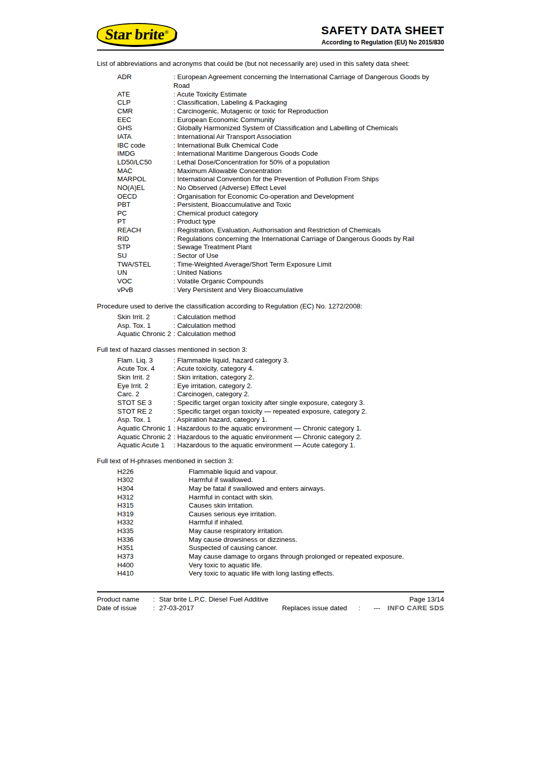Star brite®
SAFETY DATA SHEET
According to Regulation (EU) No 2015/830
List of abbreviations and acronyms that could be (but not necessarily are) used in this safety data sheet:
ADR
European Agreement concerning the International Carriage of Dangerous Goods by Road
ATE
Acute Toxicity Estimate
CLP
Classification, Labeling & Packaging
CMR
Carcinogenic, Mutagenic or toxic for Reproduction
EEC
European Economic Community
GHS
Globally Harmonized System of Classification and Labelling of Chemicals
IATA
International Air Transport Association
IBC code
International Bulk Chemical Code
IMDG
International Maritime Dangerous Goods Code
LD50/LC50
Lethal Dose/Concentration for 50% of a population
MAC
Maximum Allowable Concentration
MARPOL
International Convention for the Prevention of Pollution From Ships
NO(A)EL
No Observed (Adverse) Effect Level
OECD
Organisation for Economic Co-operation and Development
PBT
Persistent, Bioaccumulative and Toxic
PC
Chemical product category
PT
Product type
REACH
Registration, Evaluation, Authorisation and Restriction of Chemicals
RID
Regulations concerning the International Carriage of Dangerous Goods by Rail
STP
Sewage Treatment Plant
SU
Sector of Use
TWA/STEL
Time-Weighted Average/Short Term Exposure Limit
UN
United Nations
VOC
Volatile Organic Compounds
vPvB
Very Persistent and Very Bioaccumulative
Procedure used to derive the classification according to Regulation (EC) No. 1272/2008:
Skin Irrit. 2
Calculation method
Asp. Tox. 1
Calculation method
Aquatic Chronic 2
Calculation method
Full text of hazard classes mentioned in section 3:
Flam. Liq. 3
Flammable liquid, hazard category 3.
Acute Tox. 4
Acute toxicity, category 4.
Skin Irrit. 2
Skin irritation, category 2.
Eye Irrit. 2
Eye irritation, category 2.
Carc. 2
Carcinogen, category 2.
STOT SE 3
Specific target organ toxicity after single exposure, category 3.
STOT RE 2
Specific target organ toxicity — repeated exposure, category 2.
Asp. Tox. 1
Aspiration hazard, category 1.
Aquatic Chronic 1
Hazardous to the aquatic environment — Chronic category 1.
Aquatic Chronic 2
Hazardous to the aquatic environment — Chronic category 2.
Aquatic Acute 1
Hazardous to the aquatic environment — Acute category 1.
Full text of H-phrases mentioned in section 3:
H226
Flammable liquid and vapour.
H302
Harmful if swallowed.
H304
May be fatal if swallowed and enters airways.
H312
Harmful in contact with skin.
H315
Causes skin irritation.
H319
Causes serious eye irritation.
H332
Harmful if inhaled.
H335
May cause respiratory irritation.
H336
May cause drowsiness or dizziness.
H351
Suspected of causing cancer.
H373
May cause damage to organs through prolonged or repeated exposure.
H400
Very toxic to aquatic life.
H410
Very toxic to aquatic life with long lasting effects.
| Product name | : | Star brite L.P.C. Diesel Fuel Additive | | | Page 13/14 |
| Date of issue | : | 27-03-2017 | Replaces issue dated | : | --- INFO CARE SDS |